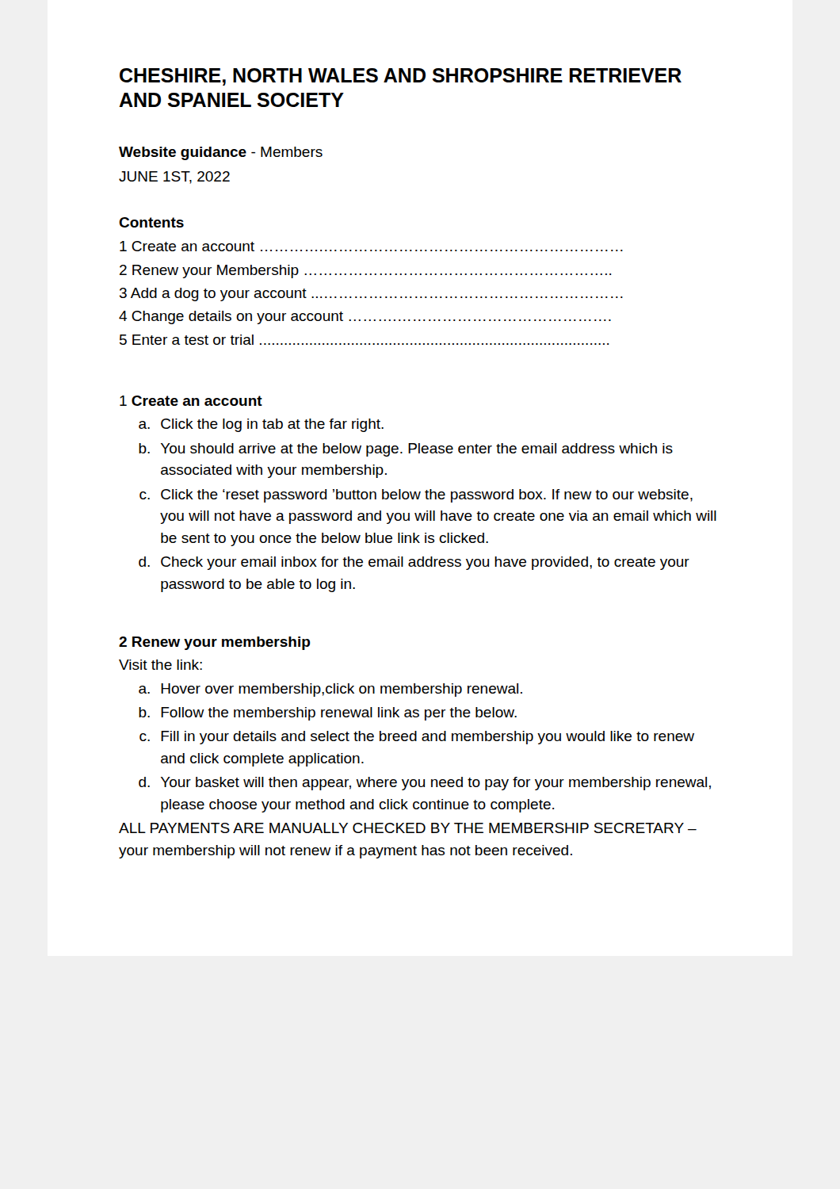Cheshire, North Wales and Shropshire Retriever and Spaniel Society
Website guidance - Members
JUNE 1ST, 2022
Contents
1 Create an account ………….……………………………………………………
2 Renew your Membership ……………………………………………………..
3 Add a dog to your account ...……………………………………………………
4 Change details on your account ……….…………………………………….
5 Enter a test or trial ....................................................................................
1 Create an account
Click the log in tab at the far right.
You should arrive at the below page. Please enter the email address which is associated with your membership.
Click the ‘reset password ’button below the password box. If new to our website, you will not have a password and you will have to create one via an email which will be sent to you once the below blue link is clicked.
Check your email inbox for the email address you have provided, to create your password to be able to log in.
2 Renew your membership
Visit the link:
Hover over membership,click on membership renewal.
Follow the membership renewal link as per the below.
Fill in your details and select the breed and membership you would like to renew and click complete application.
Your basket will then appear, where you need to pay for your membership renewal, please choose your method and click continue to complete.
ALL PAYMENTS ARE MANUALLY CHECKED BY THE MEMBERSHIP SECRETARY – your membership will not renew if a payment has not been received.